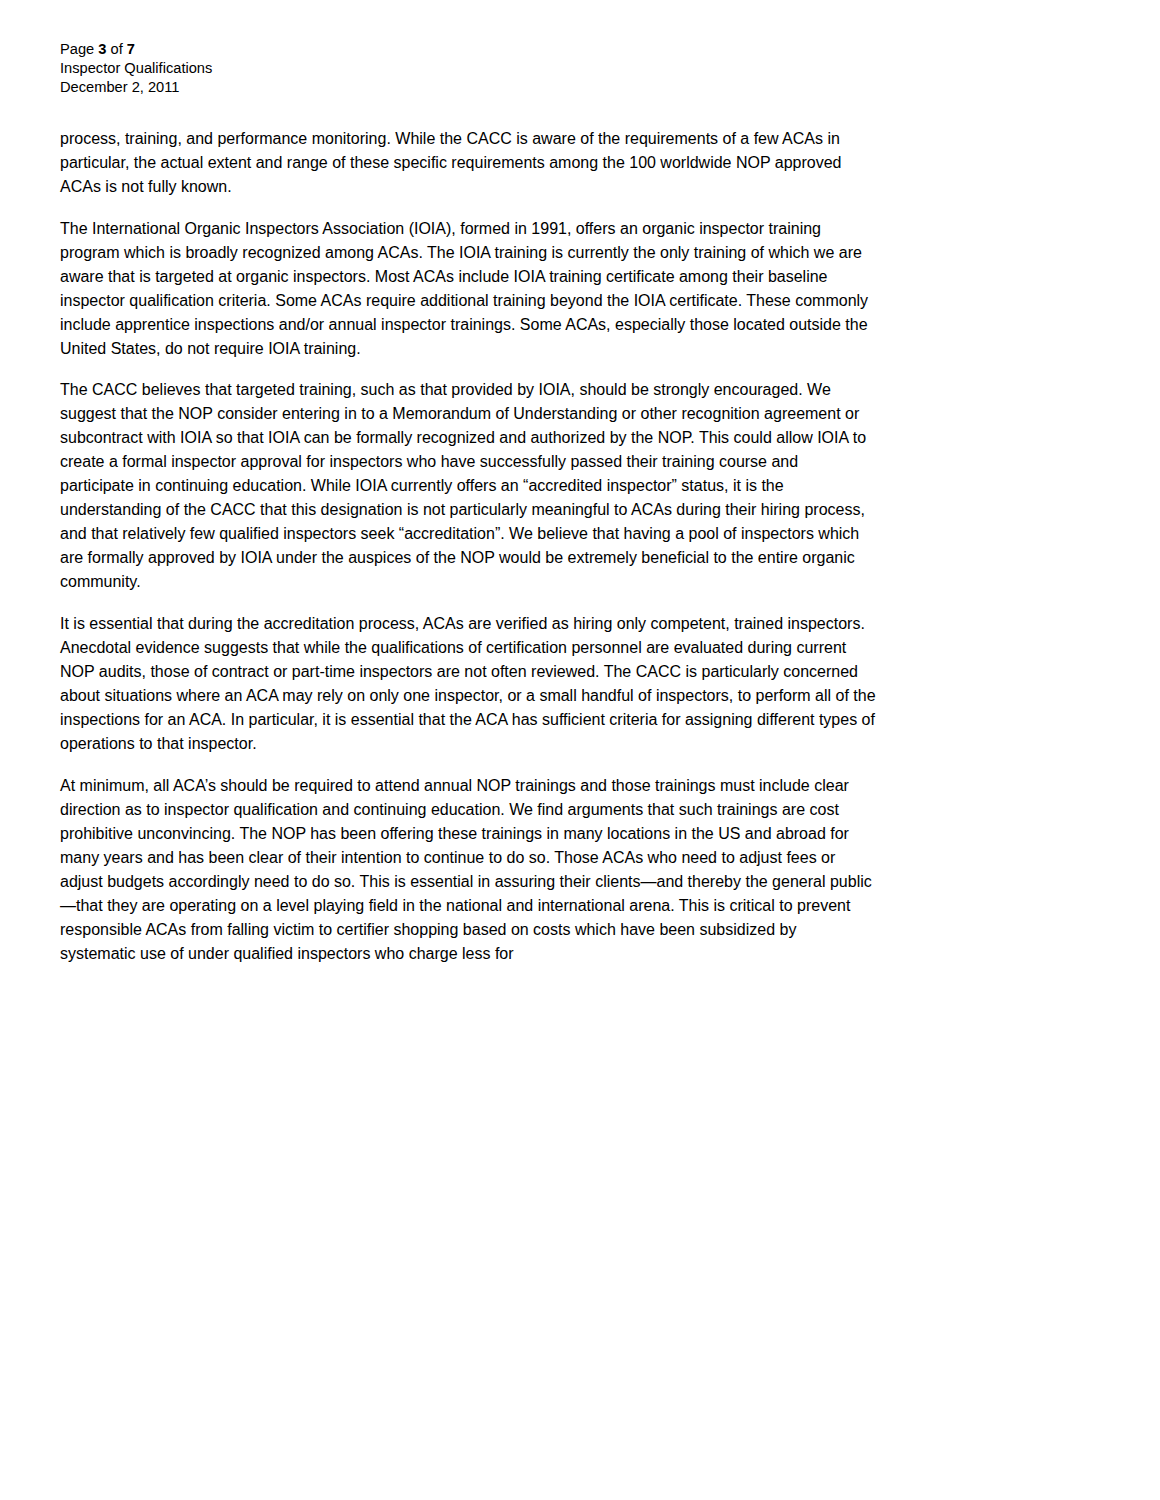Page 3 of 7
Inspector Qualifications
December 2, 2011
process, training, and performance monitoring. While the CACC is aware of the requirements of a few ACAs in particular, the actual extent and range of these specific requirements among the 100 worldwide NOP approved ACAs is not fully known.
The International Organic Inspectors Association (IOIA), formed in 1991, offers an organic inspector training program which is broadly recognized among ACAs. The IOIA training is currently the only training of which we are aware that is targeted at organic inspectors. Most ACAs include IOIA training certificate among their baseline inspector qualification criteria. Some ACAs require additional training beyond the IOIA certificate. These commonly include apprentice inspections and/or annual inspector trainings. Some ACAs, especially those located outside the United States, do not require IOIA training.
The CACC believes that targeted training, such as that provided by IOIA, should be strongly encouraged. We suggest that the NOP consider entering in to a Memorandum of Understanding or other recognition agreement or subcontract with IOIA so that IOIA can be formally recognized and authorized by the NOP. This could allow IOIA to create a formal inspector approval for inspectors who have successfully passed their training course and participate in continuing education. While IOIA currently offers an “accredited inspector” status, it is the understanding of the CACC that this designation is not particularly meaningful to ACAs during their hiring process, and that relatively few qualified inspectors seek “accreditation”. We believe that having a pool of inspectors which are formally approved by IOIA under the auspices of the NOP would be extremely beneficial to the entire organic community.
It is essential that during the accreditation process, ACAs are verified as hiring only competent, trained inspectors. Anecdotal evidence suggests that while the qualifications of certification personnel are evaluated during current NOP audits, those of contract or part-time inspectors are not often reviewed. The CACC is particularly concerned about situations where an ACA may rely on only one inspector, or a small handful of inspectors, to perform all of the inspections for an ACA. In particular, it is essential that the ACA has sufficient criteria for assigning different types of operations to that inspector.
At minimum, all ACA’s should be required to attend annual NOP trainings and those trainings must include clear direction as to inspector qualification and continuing education. We find arguments that such trainings are cost prohibitive unconvincing. The NOP has been offering these trainings in many locations in the US and abroad for many years and has been clear of their intention to continue to do so. Those ACAs who need to adjust fees or adjust budgets accordingly need to do so. This is essential in assuring their clients—and thereby the general public—that they are operating on a level playing field in the national and international arena. This is critical to prevent responsible ACAs from falling victim to certifier shopping based on costs which have been subsidized by systematic use of under qualified inspectors who charge less for